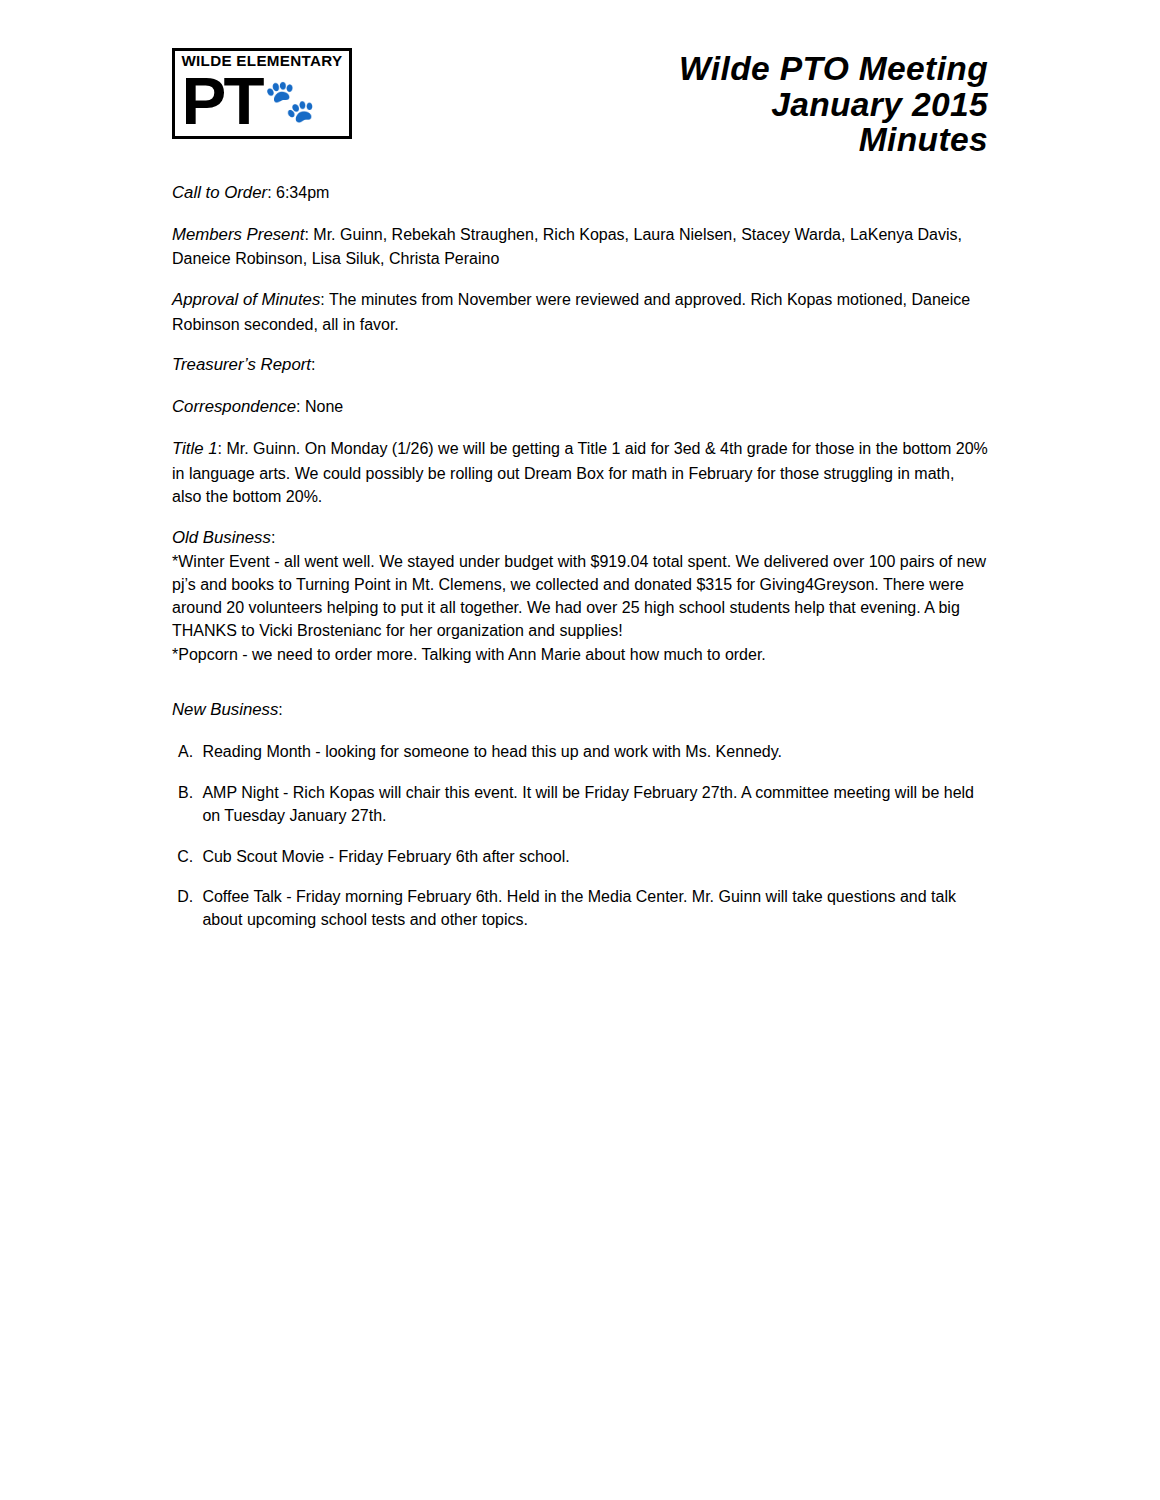WILDE ELEMENTARY PT🐾
Wilde PTO Meeting January 2015 Minutes
Call to Order
: 6:34pm
Members Present
: Mr. Guinn, Rebekah Straughen, Rich Kopas, Laura Nielsen, Stacey Warda, LaKenya Davis, Daneice Robinson, Lisa Siluk, Christa Peraino
Approval of Minutes
: The minutes from November were reviewed and approved. Rich Kopas motioned, Daneice Robinson seconded, all in favor.
Treasurer’s Report
:
Correspondence
: None
Title 1
: Mr. Guinn. On Monday (1/26) we will be getting a Title 1 aid for 3ed & 4th grade for those in the bottom 20% in language arts. We could possibly be rolling out Dream Box for math in February for those struggling in math, also the bottom 20%.
Old Business
:
*Winter Event - all went well. We stayed under budget with $919.04 total spent. We delivered over 100 pairs of new pj’s and books to Turning Point in Mt. Clemens, we collected and donated $315 for Giving4Greyson. There were around 20 volunteers helping to put it all together. We had over 25 high school students help that evening. A big THANKS to Vicki Brostenianc for her organization and supplies!
*Popcorn - we need to order more. Talking with Ann Marie about how much to order.
New Business
:
Reading Month - looking for someone to head this up and work with Ms. Kennedy.
AMP Night - Rich Kopas will chair this event. It will be Friday February 27th. A committee meeting will be held on Tuesday January 27th.
Cub Scout Movie - Friday February 6th after school.
Coffee Talk - Friday morning February 6th. Held in the Media Center. Mr. Guinn will take questions and talk about upcoming school tests and other topics.